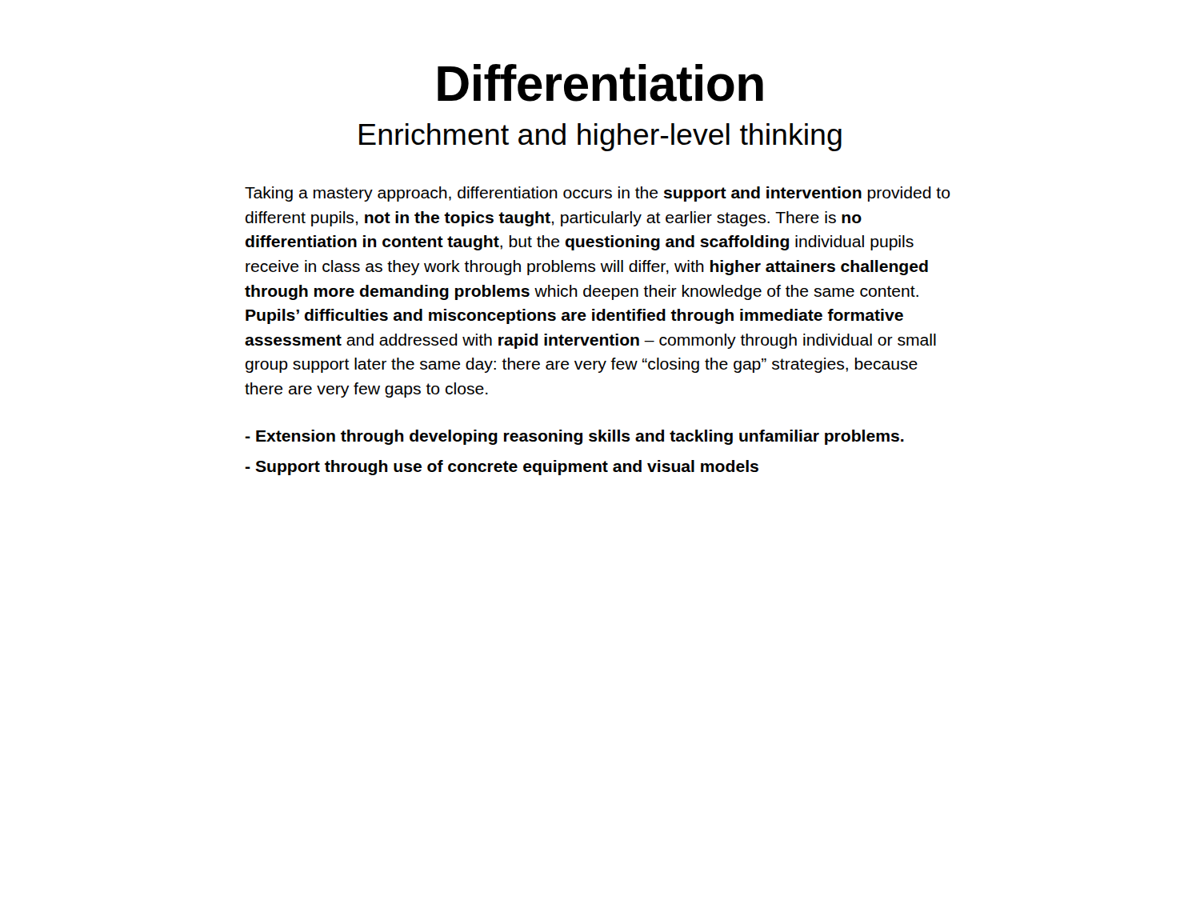Differentiation
Enrichment and higher-level thinking
Taking a mastery approach, differentiation occurs in the support and intervention provided to different pupils, not in the topics taught, particularly at earlier stages. There is no differentiation in content taught, but the questioning and scaffolding individual pupils receive in class as they work through problems will differ, with higher attainers challenged through more demanding problems which deepen their knowledge of the same content. Pupils’ difficulties and misconceptions are identified through immediate formative assessment and addressed with rapid intervention – commonly through individual or small group support later the same day: there are very few “closing the gap” strategies, because there are very few gaps to close.
Extension through developing reasoning skills and tackling unfamiliar problems.
Support through use of concrete equipment and visual models